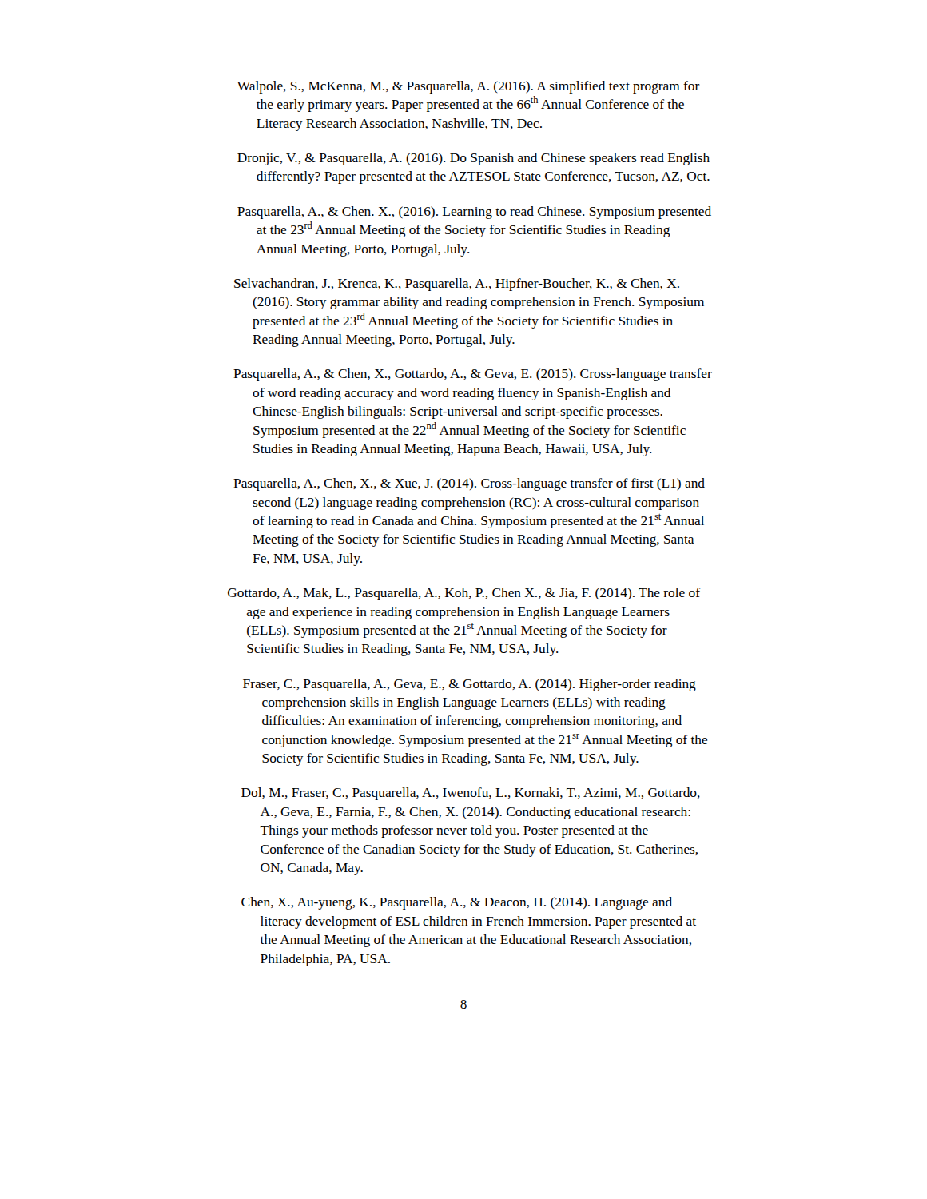Walpole, S., McKenna, M., & Pasquarella, A. (2016). A simplified text program for the early primary years. Paper presented at the 66th Annual Conference of the Literacy Research Association, Nashville, TN, Dec.
Dronjic, V., & Pasquarella, A. (2016). Do Spanish and Chinese speakers read English differently? Paper presented at the AZTESOL State Conference, Tucson, AZ, Oct.
Pasquarella, A., & Chen. X., (2016). Learning to read Chinese. Symposium presented at the 23rd Annual Meeting of the Society for Scientific Studies in Reading Annual Meeting, Porto, Portugal, July.
Selvachandran, J., Krenca, K., Pasquarella, A., Hipfner-Boucher, K., & Chen, X. (2016). Story grammar ability and reading comprehension in French. Symposium presented at the 23rd Annual Meeting of the Society for Scientific Studies in Reading Annual Meeting, Porto, Portugal, July.
Pasquarella, A., & Chen, X., Gottardo, A., & Geva, E. (2015). Cross-language transfer of word reading accuracy and word reading fluency in Spanish-English and Chinese-English bilinguals: Script-universal and script-specific processes. Symposium presented at the 22nd Annual Meeting of the Society for Scientific Studies in Reading Annual Meeting, Hapuna Beach, Hawaii, USA, July.
Pasquarella, A., Chen, X., & Xue, J. (2014). Cross-language transfer of first (L1) and second (L2) language reading comprehension (RC): A cross-cultural comparison of learning to read in Canada and China. Symposium presented at the 21st Annual Meeting of the Society for Scientific Studies in Reading Annual Meeting, Santa Fe, NM, USA, July.
Gottardo, A., Mak, L., Pasquarella, A., Koh, P., Chen X., & Jia, F. (2014). The role of age and experience in reading comprehension in English Language Learners (ELLs). Symposium presented at the 21st Annual Meeting of the Society for Scientific Studies in Reading, Santa Fe, NM, USA, July.
Fraser, C., Pasquarella, A., Geva, E., & Gottardo, A. (2014). Higher-order reading comprehension skills in English Language Learners (ELLs) with reading difficulties: An examination of inferencing, comprehension monitoring, and conjunction knowledge. Symposium presented at the 21sr Annual Meeting of the Society for Scientific Studies in Reading, Santa Fe, NM, USA, July.
Dol, M., Fraser, C., Pasquarella, A., Iwenofu, L., Kornaki, T., Azimi, M., Gottardo, A., Geva, E., Farnia, F., & Chen, X. (2014). Conducting educational research: Things your methods professor never told you. Poster presented at the Conference of the Canadian Society for the Study of Education, St. Catherines, ON, Canada, May.
Chen, X., Au-yueng, K., Pasquarella, A., & Deacon, H. (2014). Language and literacy development of ESL children in French Immersion. Paper presented at the Annual Meeting of the American at the Educational Research Association, Philadelphia, PA, USA.
8